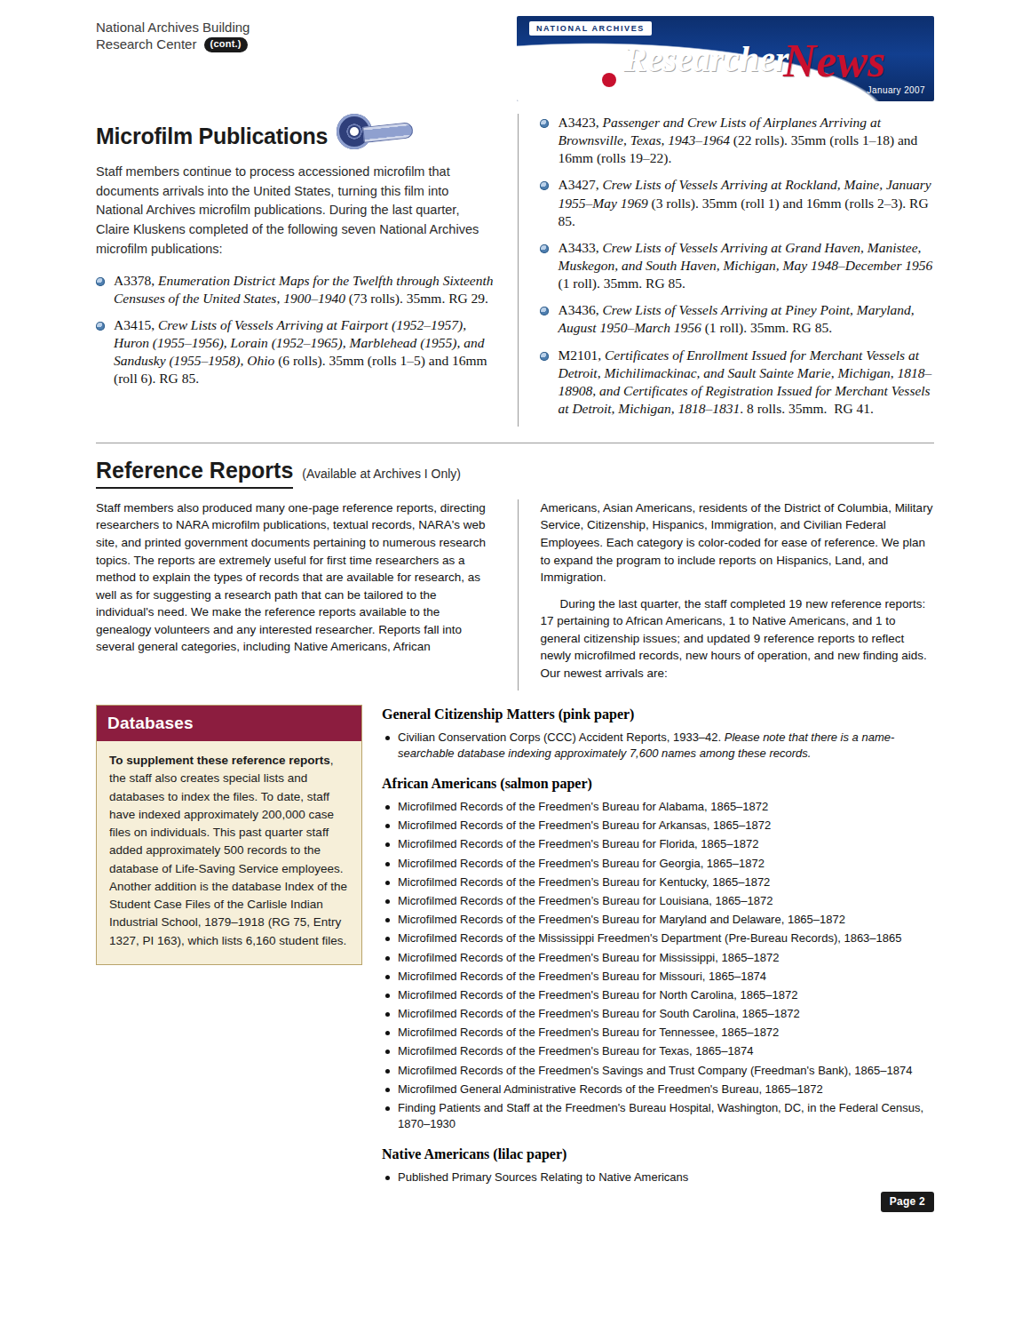National Archives Building
Research Center (cont.)
NATIONAL ARCHIVES
Researcher
News
January 2007
Microfilm Publications
Staff members continue to process accessioned microfilm that documents arrivals into the United States, turning this film into National Archives microfilm publications. During the last quarter, Claire Kluskens completed of the following seven National Archives microfilm publications:
A3378, Enumeration District Maps for the Twelfth through Sixteenth Censuses of the United States, 1900–1940 (73 rolls). 35mm. RG 29.
A3415, Crew Lists of Vessels Arriving at Fairport (1952–1957), Huron (1955–1956), Lorain (1952–1965), Marblehead (1955), and Sandusky (1955–1958), Ohio (6 rolls). 35mm (rolls 1–5) and 16mm (roll 6). RG 85.
A3423, Passenger and Crew Lists of Airplanes Arriving at Brownsville, Texas, 1943–1964 (22 rolls). 35mm (rolls 1–18) and 16mm (rolls 19–22).
A3427, Crew Lists of Vessels Arriving at Rockland, Maine, January 1955–May 1969 (3 rolls). 35mm (roll 1) and 16mm (rolls 2–3). RG 85.
A3433, Crew Lists of Vessels Arriving at Grand Haven, Manistee, Muskegon, and South Haven, Michigan, May 1948–December 1956 (1 roll). 35mm. RG 85.
A3436, Crew Lists of Vessels Arriving at Piney Point, Maryland, August 1950–March 1956 (1 roll). 35mm. RG 85.
M2101, Certificates of Enrollment Issued for Merchant Vessels at Detroit, Michilimackinac, and Sault Sainte Marie, Michigan, 1818–18908, and Certificates of Registration Issued for Merchant Vessels at Detroit, Michigan, 1818–1831. 8 rolls. 35mm. RG 41.
Reference Reports
(Available at Archives I Only)
Staff members also produced many one-page reference reports, directing researchers to NARA microfilm publications, textual records, NARA's web site, and printed government documents pertaining to numerous research topics. The reports are extremely useful for first time researchers as a method to explain the types of records that are available for research, as well as for suggesting a research path that can be tailored to the individual's need. We make the reference reports available to the genealogy volunteers and any interested researcher. Reports fall into several general categories, including Native Americans, African
Americans, Asian Americans, residents of the District of Columbia, Military Service, Citizenship, Hispanics, Immigration, and Civilian Federal Employees. Each category is color-coded for ease of reference. We plan to expand the program to include reports on Hispanics, Land, and Immigration.
During the last quarter, the staff completed 19 new reference reports: 17 pertaining to African Americans, 1 to Native Americans, and 1 to general citizenship issues; and updated 9 reference reports to reflect newly microfilmed records, new hours of operation, and new finding aids. Our newest arrivals are:
Databases
To supplement these reference reports, the staff also creates special lists and databases to index the files. To date, staff have indexed approximately 200,000 case files on individuals. This past quarter staff added approximately 500 records to the database of Life-Saving Service employees. Another addition is the database Index of the Student Case Files of the Carlisle Indian Industrial School, 1879–1918 (RG 75, Entry 1327, PI 163), which lists 6,160 student files.
General Citizenship Matters (pink paper)
Civilian Conservation Corps (CCC) Accident Reports, 1933–42. Please note that there is a name-searchable database indexing approximately 7,600 names among these records.
African Americans (salmon paper)
Microfilmed Records of the Freedmen's Bureau for Alabama, 1865–1872
Microfilmed Records of the Freedmen's Bureau for Arkansas, 1865–1872
Microfilmed Records of the Freedmen's Bureau for Florida, 1865–1872
Microfilmed Records of the Freedmen's Bureau for Georgia, 1865–1872
Microfilmed Records of the Freedmen’s Bureau for Kentucky, 1865–1872
Microfilmed Records of the Freedmen’s Bureau for Louisiana, 1865–1872
Microfilmed Records of the Freedmen's Bureau for Maryland and Delaware, 1865–1872
Microfilmed Records of the Mississippi Freedmen's Department (Pre-Bureau Records), 1863–1865
Microfilmed Records of the Freedmen's Bureau for Mississippi, 1865–1872
Microfilmed Records of the Freedmen's Bureau for Missouri, 1865–1874
Microfilmed Records of the Freedmen's Bureau for North Carolina, 1865–1872
Microfilmed Records of the Freedmen's Bureau for South Carolina, 1865–1872
Microfilmed Records of the Freedmen's Bureau for Tennessee, 1865–1872
Microfilmed Records of the Freedmen's Bureau for Texas, 1865–1874
Microfilmed Records of the Freedmen's Savings and Trust Company (Freedman's Bank), 1865–1874
Microfilmed General Administrative Records of the Freedmen's Bureau, 1865–1872
Finding Patients and Staff at the Freedmen's Bureau Hospital, Washington, DC, in the Federal Census, 1870–1930
Native Americans (lilac paper)
Published Primary Sources Relating to Native Americans
Page 2